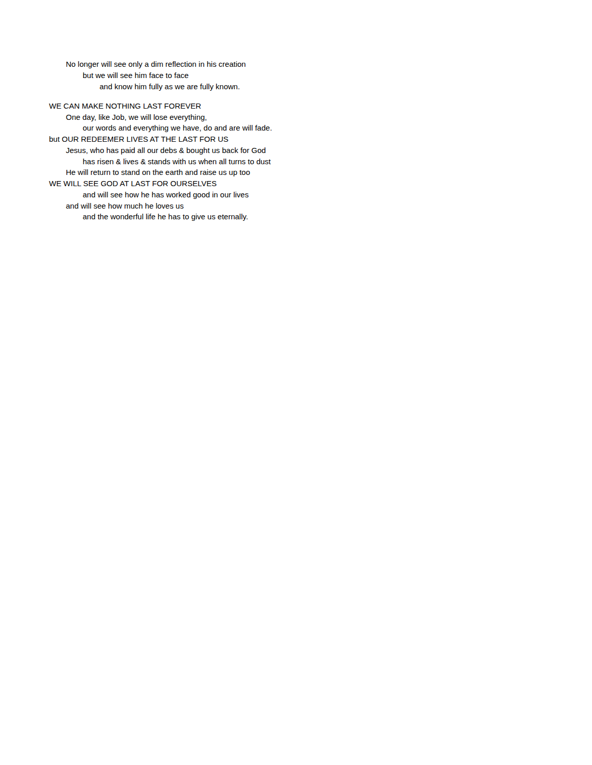No longer will see only a dim reflection in his creation
but we will see him face to face
and know him fully as we are fully known.
WE CAN MAKE NOTHING LAST FOREVER
One day, like Job, we will lose everything,
our words and everything we have, do and are will fade.
but OUR REDEEMER LIVES AT THE LAST FOR US
Jesus, who has paid all our debs & bought us back for God
has risen & lives & stands with us when all turns to dust
He will return to stand on the earth and raise us up too
WE WILL SEE GOD AT LAST FOR OURSELVES
and will see how he has worked good in our lives
and will see how much he loves us
and the wonderful life he has to give us eternally.